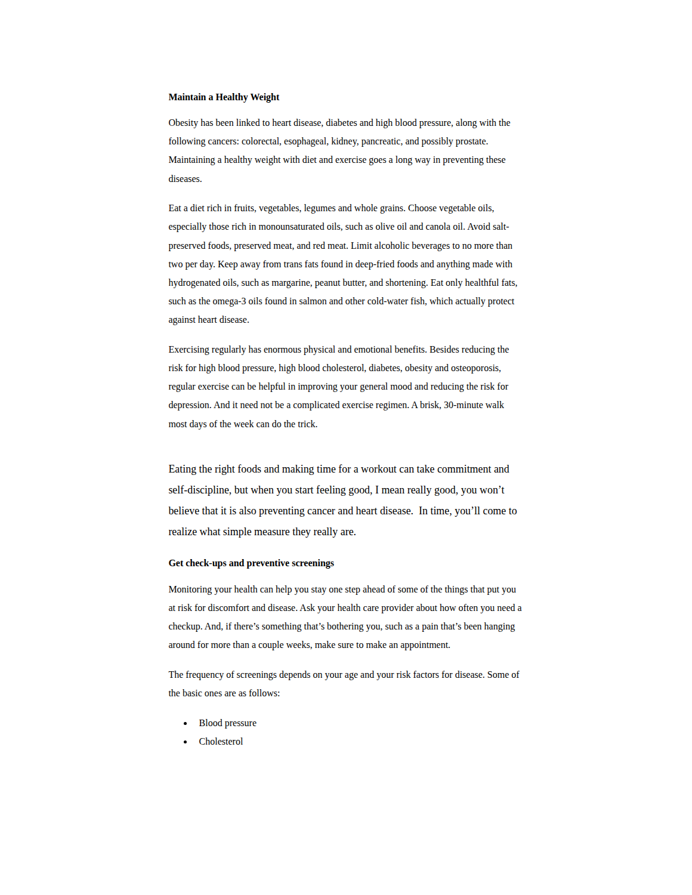Maintain a Healthy Weight
Obesity has been linked to heart disease, diabetes and high blood pressure, along with the following cancers: colorectal, esophageal, kidney, pancreatic, and possibly prostate. Maintaining a healthy weight with diet and exercise goes a long way in preventing these diseases.
Eat a diet rich in fruits, vegetables, legumes and whole grains. Choose vegetable oils, especially those rich in monounsaturated oils, such as olive oil and canola oil. Avoid salt-preserved foods, preserved meat, and red meat. Limit alcoholic beverages to no more than two per day. Keep away from trans fats found in deep-fried foods and anything made with hydrogenated oils, such as margarine, peanut butter, and shortening. Eat only healthful fats, such as the omega-3 oils found in salmon and other cold-water fish, which actually protect against heart disease.
Exercising regularly has enormous physical and emotional benefits. Besides reducing the risk for high blood pressure, high blood cholesterol, diabetes, obesity and osteoporosis, regular exercise can be helpful in improving your general mood and reducing the risk for depression. And it need not be a complicated exercise regimen. A brisk, 30-minute walk most days of the week can do the trick.
Eating the right foods and making time for a workout can take commitment and self-discipline, but when you start feeling good, I mean really good, you won’t believe that it is also preventing cancer and heart disease. In time, you’ll come to realize what simple measure they really are.
Get check-ups and preventive screenings
Monitoring your health can help you stay one step ahead of some of the things that put you at risk for discomfort and disease. Ask your health care provider about how often you need a checkup. And, if there’s something that’s bothering you, such as a pain that’s been hanging around for more than a couple weeks, make sure to make an appointment.
The frequency of screenings depends on your age and your risk factors for disease. Some of the basic ones are as follows:
Blood pressure
Cholesterol